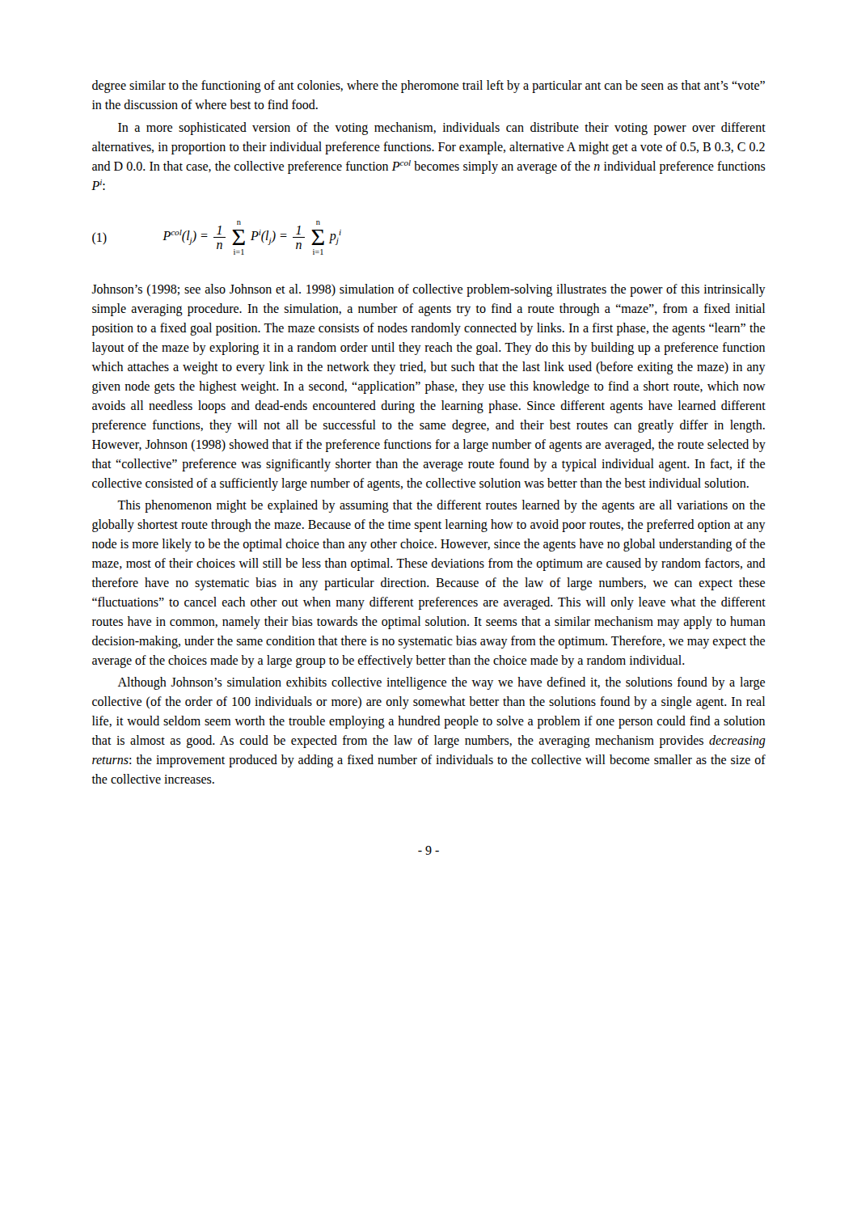degree similar to the functioning of ant colonies, where the pheromone trail left by a particular ant can be seen as that ant’s “vote” in the discussion of where best to find food.
In a more sophisticated version of the voting mechanism, individuals can distribute their voting power over different alternatives, in proportion to their individual preference functions. For example, alternative A might get a vote of 0.5, B 0.3, C 0.2 and D 0.0. In that case, the collective preference function Pcol becomes simply an average of the n individual preference functions Pi:
(1) Pcol(lj) = 1 n nΣi=1 Pi(lj) = 1 n nΣi=1 pji
Johnson’s (1998; see also Johnson et al. 1998) simulation of collective problem-solving illustrates the power of this intrinsically simple averaging procedure. In the simulation, a number of agents try to find a route through a “maze”, from a fixed initial position to a fixed goal position. The maze consists of nodes randomly connected by links. In a first phase, the agents “learn” the layout of the maze by exploring it in a random order until they reach the goal. They do this by building up a preference function which attaches a weight to every link in the network they tried, but such that the last link used (before exiting the maze) in any given node gets the highest weight. In a second, “application” phase, they use this knowledge to find a short route, which now avoids all needless loops and dead-ends encountered during the learning phase. Since different agents have learned different preference functions, they will not all be successful to the same degree, and their best routes can greatly differ in length. However, Johnson (1998) showed that if the preference functions for a large number of agents are averaged, the route selected by that “collective” preference was significantly shorter than the average route found by a typical individual agent. In fact, if the collective consisted of a sufficiently large number of agents, the collective solution was better than the best individual solution.
This phenomenon might be explained by assuming that the different routes learned by the agents are all variations on the globally shortest route through the maze. Because of the time spent learning how to avoid poor routes, the preferred option at any node is more likely to be the optimal choice than any other choice. However, since the agents have no global understanding of the maze, most of their choices will still be less than optimal. These deviations from the optimum are caused by random factors, and therefore have no systematic bias in any particular direction. Because of the law of large numbers, we can expect these “fluctuations” to cancel each other out when many different preferences are averaged. This will only leave what the different routes have in common, namely their bias towards the optimal solution. It seems that a similar mechanism may apply to human decision-making, under the same condition that there is no systematic bias away from the optimum. Therefore, we may expect the average of the choices made by a large group to be effectively better than the choice made by a random individual.
Although Johnson’s simulation exhibits collective intelligence the way we have defined it, the solutions found by a large collective (of the order of 100 individuals or more) are only somewhat better than the solutions found by a single agent. In real life, it would seldom seem worth the trouble employing a hundred people to solve a problem if one person could find a solution that is almost as good. As could be expected from the law of large numbers, the averaging mechanism provides decreasing returns: the improvement produced by adding a fixed number of individuals to the collective will become smaller as the size of the collective increases.
- 9 -